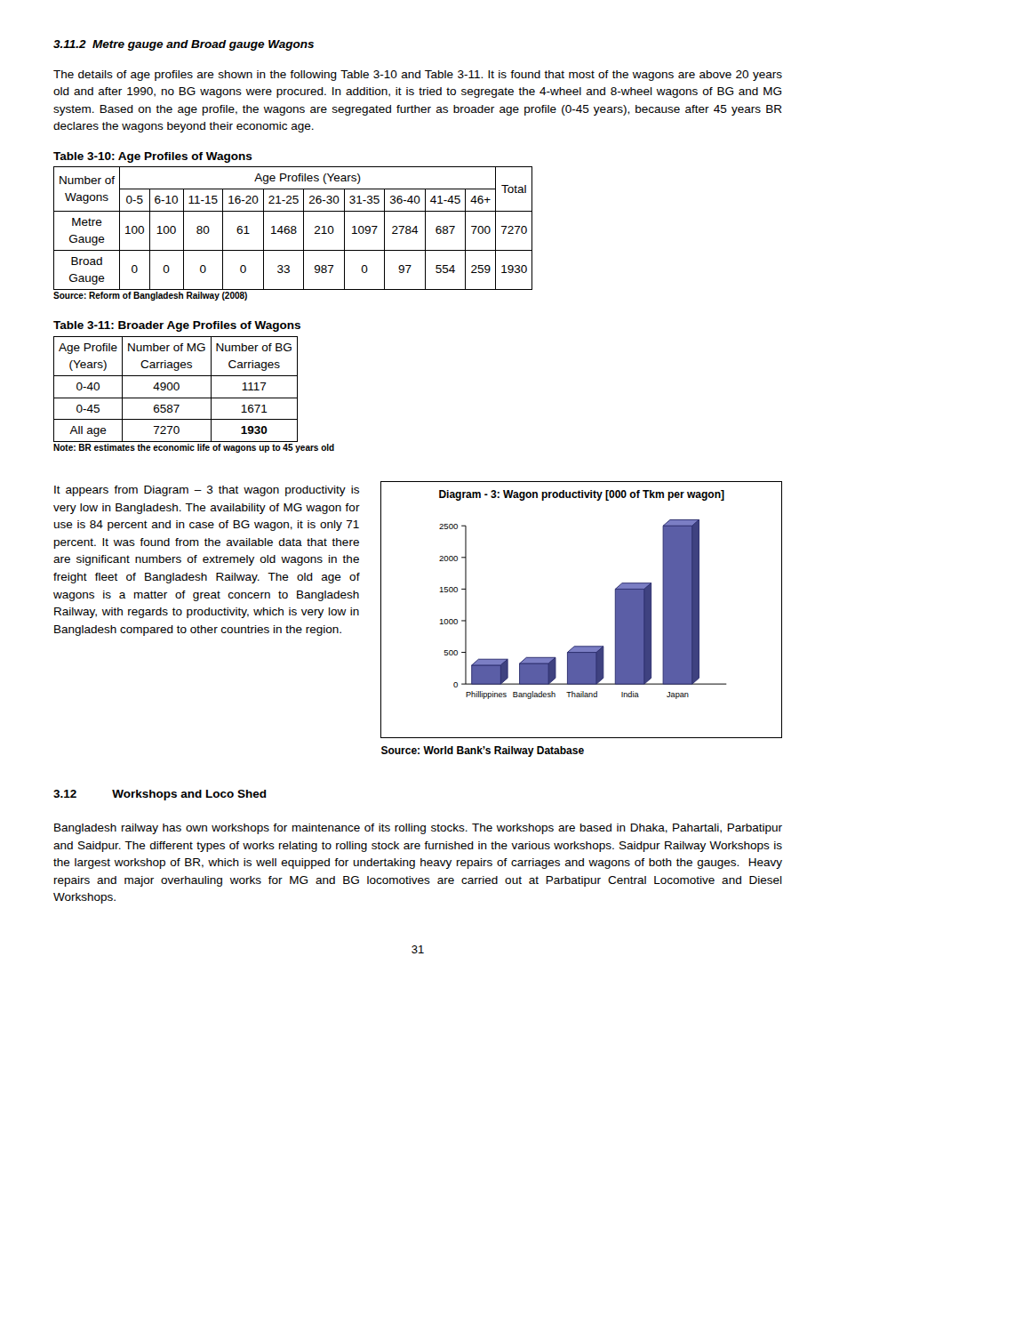3.11.2 Metre gauge and Broad gauge Wagons
The details of age profiles are shown in the following Table 3-10 and Table 3-11. It is found that most of the wagons are above 20 years old and after 1990, no BG wagons were procured. In addition, it is tried to segregate the 4-wheel and 8-wheel wagons of BG and MG system. Based on the age profile, the wagons are segregated further as broader age profile (0-45 years), because after 45 years BR declares the wagons beyond their economic age.
Table 3-10: Age Profiles of Wagons
| Number of Wagons | Age Profiles (Years) | Total |
| 0-5 | 6-10 | 11-15 | 16-20 | 21-25 | 26-30 | 31-35 | 36-40 | 41-45 | 46+ |
| Metre Gauge | 100 | 100 | 80 | 61 | 1468 | 210 | 1097 | 2784 | 687 | 700 | 7270 |
| Broad Gauge | 0 | 0 | 0 | 0 | 33 | 987 | 0 | 97 | 554 | 259 | 1930 |
Source: Reform of Bangladesh Railway (2008)
Table 3-11: Broader Age Profiles of Wagons
| Age Profile (Years) | Number of MG Carriages | Number of BG Carriages |
| 0-40 | 4900 | 1117 |
| 0-45 | 6587 | 1671 |
| All age | 7270 | 1930 |
Note: BR estimates the economic life of wagons up to 45 years old
It appears from Diagram – 3 that wagon productivity is very low in Bangladesh. The availability of MG wagon for use is 84 percent and in case of BG wagon, it is only 71 percent. It was found from the available data that there are significant numbers of extremely old wagons in the freight fleet of Bangladesh Railway. The old age of wagons is a matter of great concern to Bangladesh Railway, with regards to productivity, which is very low in Bangladesh compared to other countries in the region.
Diagram - 3: Wagon productivity [000 of Tkm per wagon]
0 500 1000 1500 2000 2500 Phillippines Bangladesh Thailand India Japan
Source: World Bank’s Railway Database
3.12 Workshops and Loco Shed
Bangladesh railway has own workshops for maintenance of its rolling stocks. The workshops are based in Dhaka, Pahartali, Parbatipur and Saidpur. The different types of works relating to rolling stock are furnished in the various workshops. Saidpur Railway Workshops is the largest workshop of BR, which is well equipped for undertaking heavy repairs of carriages and wagons of both the gauges. Heavy repairs and major overhauling works for MG and BG locomotives are carried out at Parbatipur Central Locomotive and Diesel Workshops.
31